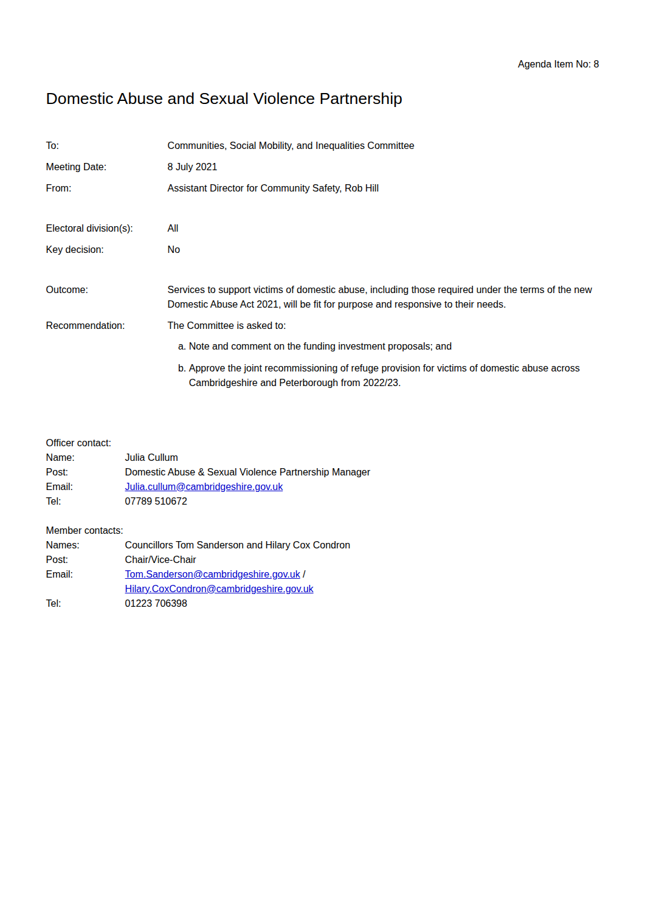Agenda Item No: 8
Domestic Abuse and Sexual Violence Partnership
| To: | Communities, Social Mobility, and Inequalities Committee |
| Meeting Date: | 8 July 2021 |
| From: | Assistant Director for Community Safety, Rob Hill |
| Electoral division(s): | All |
| Key decision: | No |
| Outcome: | Services to support victims of domestic abuse, including those required under the terms of the new Domestic Abuse Act 2021, will be fit for purpose and responsive to their needs. |
| Recommendation: | The Committee is asked to: Note and comment on the funding investment proposals; and Approve the joint recommissioning of refuge provision for victims of domestic abuse across Cambridgeshire and Peterborough from 2022/23. |
| Officer contact: |
| Name: | Julia Cullum |
| Post: | Domestic Abuse & Sexual Violence Partnership Manager |
| Email: | Julia.cullum@cambridgeshire.gov.uk |
| Tel: | 07789 510672 |
| Member contacts: |
| Names: | Councillors Tom Sanderson and Hilary Cox Condron |
| Post: | Chair/Vice-Chair |
| Email: | Tom.Sanderson@cambridgeshire.gov.uk / Hilary.CoxCondron@cambridgeshire.gov.uk |
| Tel: | 01223 706398 |